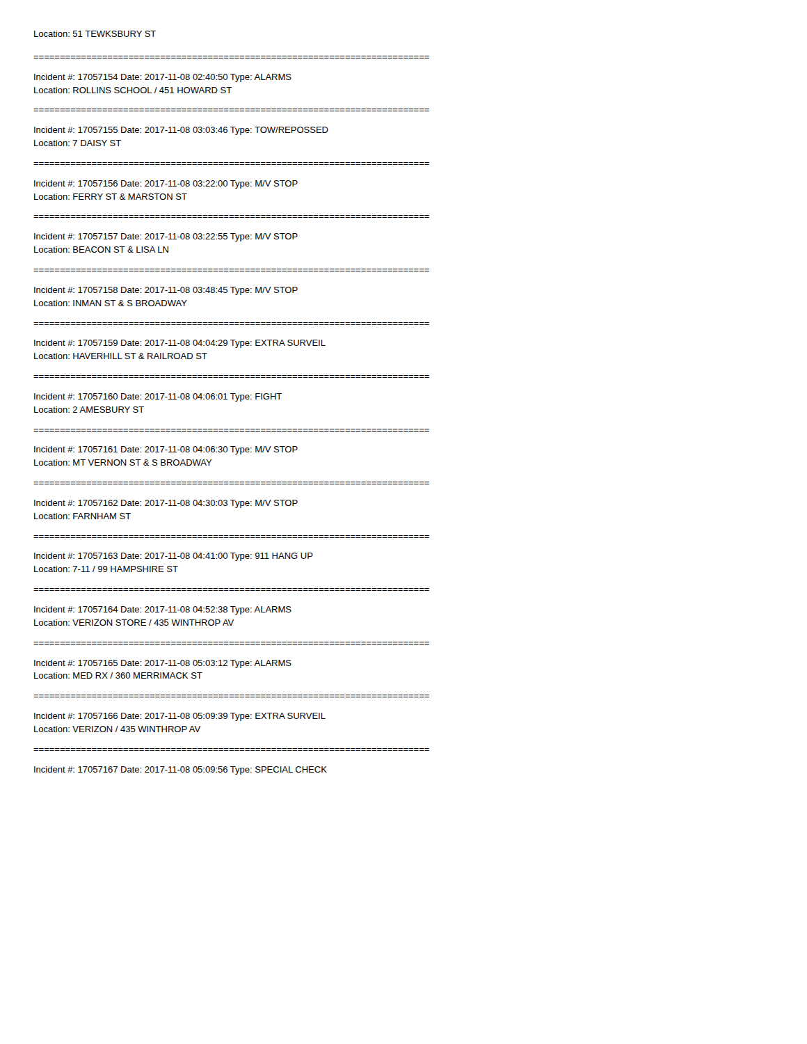Location: 51 TEWKSBURY ST
===========================================================================
Incident #: 17057154 Date: 2017-11-08 02:40:50 Type: ALARMS
Location: ROLLINS SCHOOL / 451 HOWARD ST
===========================================================================
Incident #: 17057155 Date: 2017-11-08 03:03:46 Type: TOW/REPOSSED
Location: 7 DAISY ST
===========================================================================
Incident #: 17057156 Date: 2017-11-08 03:22:00 Type: M/V STOP
Location: FERRY ST & MARSTON ST
===========================================================================
Incident #: 17057157 Date: 2017-11-08 03:22:55 Type: M/V STOP
Location: BEACON ST & LISA LN
===========================================================================
Incident #: 17057158 Date: 2017-11-08 03:48:45 Type: M/V STOP
Location: INMAN ST & S BROADWAY
===========================================================================
Incident #: 17057159 Date: 2017-11-08 04:04:29 Type: EXTRA SURVEIL
Location: HAVERHILL ST & RAILROAD ST
===========================================================================
Incident #: 17057160 Date: 2017-11-08 04:06:01 Type: FIGHT
Location: 2 AMESBURY ST
===========================================================================
Incident #: 17057161 Date: 2017-11-08 04:06:30 Type: M/V STOP
Location: MT VERNON ST & S BROADWAY
===========================================================================
Incident #: 17057162 Date: 2017-11-08 04:30:03 Type: M/V STOP
Location: FARNHAM ST
===========================================================================
Incident #: 17057163 Date: 2017-11-08 04:41:00 Type: 911 HANG UP
Location: 7-11 / 99 HAMPSHIRE ST
===========================================================================
Incident #: 17057164 Date: 2017-11-08 04:52:38 Type: ALARMS
Location: VERIZON STORE / 435 WINTHROP AV
===========================================================================
Incident #: 17057165 Date: 2017-11-08 05:03:12 Type: ALARMS
Location: MED RX / 360 MERRIMACK ST
===========================================================================
Incident #: 17057166 Date: 2017-11-08 05:09:39 Type: EXTRA SURVEIL
Location: VERIZON / 435 WINTHROP AV
===========================================================================
Incident #: 17057167 Date: 2017-11-08 05:09:56 Type: SPECIAL CHECK